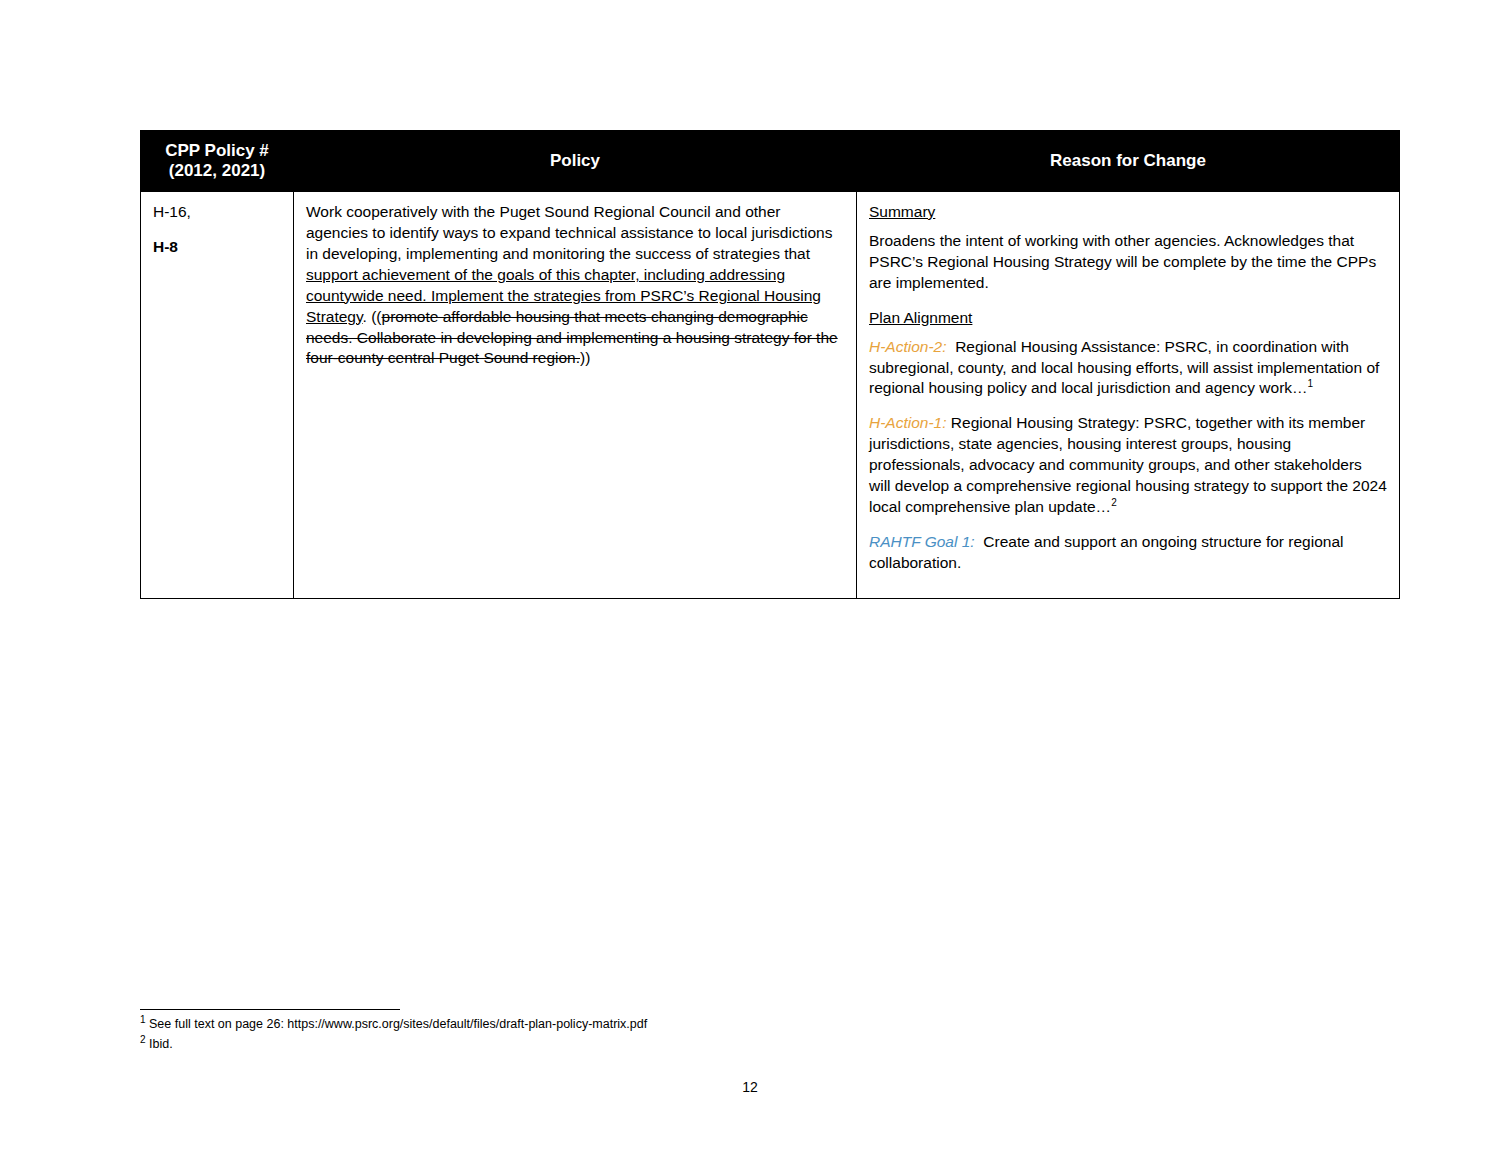| CPP Policy # (2012, 2021) | Policy | Reason for Change |
| --- | --- | --- |
| H-16, H-8 | Work cooperatively with the Puget Sound Regional Council and other agencies to identify ways to expand technical assistance to local jurisdictions in developing, implementing and monitoring the success of strategies that support achievement of the goals of this chapter, including addressing countywide need. Implement the strategies from PSRC’s Regional Housing Strategy . (( promote affordable housing that meets changing demographic needs. Collaborate in developing and implementing a housing strategy for the four-county central Puget Sound region. )) | Summary Broadens the intent of working with other agencies. Acknowledges that PSRC’s Regional Housing Strategy will be complete by the time the CPPs are implemented. Plan Alignment H-Action-2: Regional Housing Assistance: PSRC, in coordination with subregional, county, and local housing efforts, will assist implementation of regional housing policy and local jurisdiction and agency work… 1 H-Action-1: Regional Housing Strategy: PSRC, together with its member jurisdictions, state agencies, housing interest groups, housing professionals, advocacy and community groups, and other stakeholders will develop a comprehensive regional housing strategy to support the 2024 local comprehensive plan update… 2 RAHTF Goal 1: Create and support an ongoing structure for regional collaboration. |
1 See full text on page 26: https://www.psrc.org/sites/default/files/draft-plan-policy-matrix.pdf
2 Ibid.
12